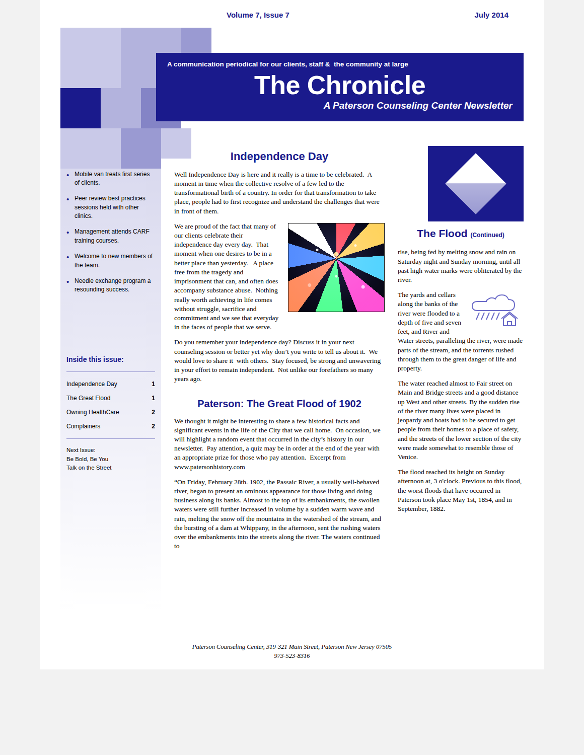Volume 7, Issue 7 July 2014
A communication periodical for our clients, staff & the community at large
The Chronicle
A Paterson Counseling Center Newsletter
Special points of interest:
Mobile van treats first series of clients.
Peer review best practices sessions held with other clinics.
Management attends CARF training courses.
Welcome to new members of the team.
Needle exchange program a resounding success.
Inside this issue:
| Independence Day | 1 |
| The Great Flood | 1 |
| Owning HealthCare | 2 |
| Complainers | 2 |
Next Issue:
Be Bold, Be You
Talk on the Street
Independence Day
Well Independence Day is here and it really is a time to be celebrated. A moment in time when the collective resolve of a few led to the transformational birth of a country. In order for that transformation to take place, people had to first recognize and understand the challenges that were in front of them.
We are proud of the fact that many of our clients celebrate their independence day every day. That moment when one desires to be in a better place than yesterday. A place free from the tragedy and imprisonment that can, and often does accompany substance abuse. Nothing really worth achieving in life comes without struggle, sacrifice and commitment and we see that everyday in the faces of people that we serve.
Do you remember your independence day? Discuss it in your next counseling session or better yet why don’t you write to tell us about it. We would love to share it with others. Stay focused, be strong and unwavering in your effort to remain independent. Not unlike our forefathers so many years ago.
Paterson: The Great Flood of 1902
We thought it might be interesting to share a few historical facts and significant events in the life of the City that we call home. On occasion, we will highlight a random event that occurred in the city’s history in our newsletter. Pay attention, a quiz may be in order at the end of the year with an appropriate prize for those who pay attention. Excerpt from www.patersonhistory.com
“On Friday, February 28th. 1902, the Passaic River, a usually well-behaved river, began to present an ominous appearance for those living and doing business along its banks. Almost to the top of its embankments, the swollen waters were still further increased in volume by a sudden warm wave and rain, melting the snow off the mountains in the watershed of the stream, and the bursting of a dam at Whippany, in the afternoon, sent the rushing waters over the embankments into the streets along the river. The waters continued to
The Flood (Continued)
rise, being fed by melting snow and rain on Saturday night and Sunday morning, until all past high water marks were obliterated by the river.
The yards and cellars along the banks of the river were flooded to a depth of five and seven feet, and River and Water streets, paralleling the river, were made parts of the stream, and the torrents rushed through them to the great danger of life and property.
The water reached almost to Fair street on Main and Bridge streets and a good distance up West and other streets. By the sudden rise of the river many lives were placed in jeopardy and boats had to be secured to get people from their homes to a place of safety, and the streets of the lower section of the city were made somewhat to resemble those of Venice.
The flood reached its height on Sunday afternoon at, 3 o'clock. Previous to this flood, the worst floods that have occurred in Paterson took place May 1st, 1854, and in September, 1882.
Paterson Counseling Center, 319-321 Main Street, Paterson New Jersey 07505
973-523-8316